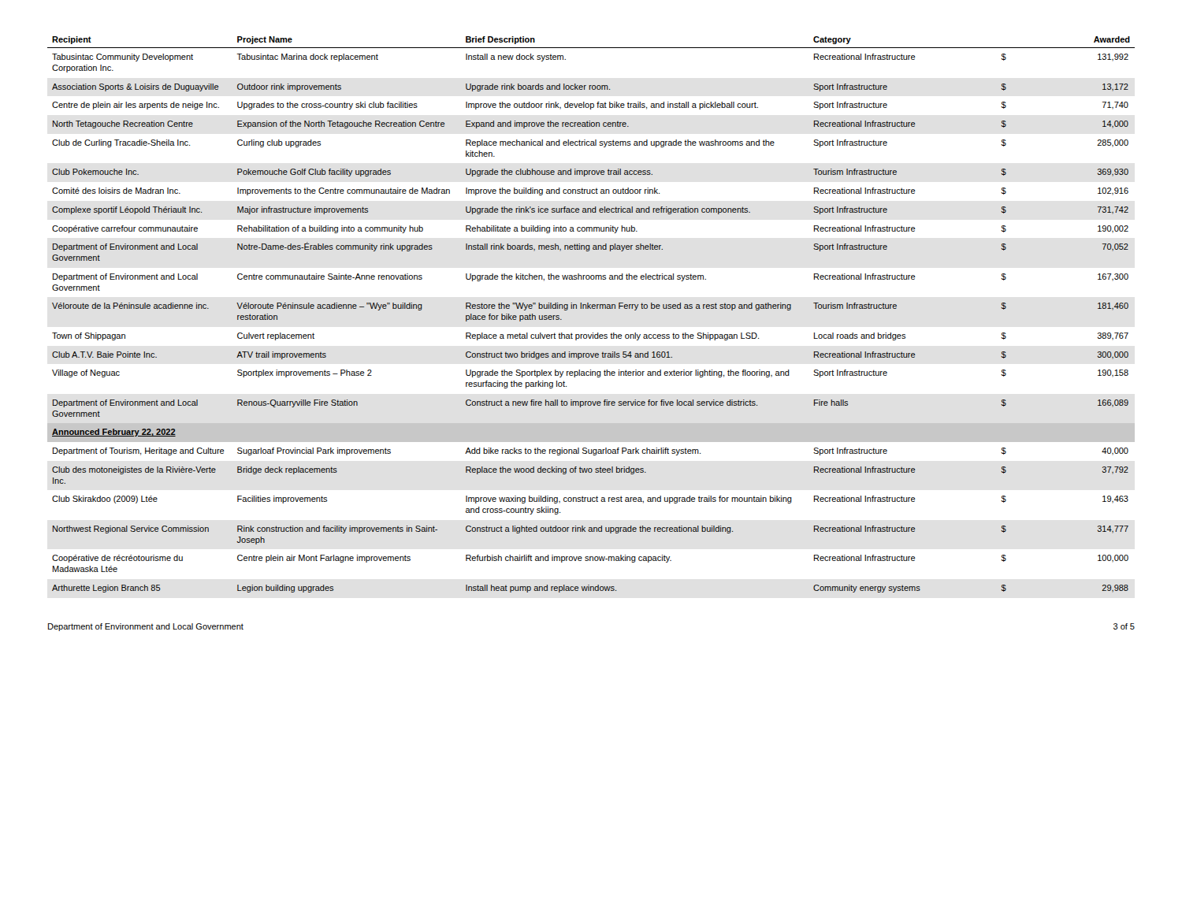| Recipient | Project Name | Brief Description | Category | Awarded |
| --- | --- | --- | --- | --- |
| Tabusintac Community Development Corporation Inc. | Tabusintac Marina dock replacement | Install a new dock system. | Recreational Infrastructure | $ | 131,992 |
| Association Sports & Loisirs de Duguayville | Outdoor rink improvements | Upgrade rink boards and locker room. | Sport Infrastructure | $ | 13,172 |
| Centre de plein air les arpents de neige Inc. | Upgrades to the cross-country ski club facilities | Improve the outdoor rink, develop fat bike trails, and install a pickleball court. | Sport Infrastructure | $ | 71,740 |
| North Tetagouche Recreation Centre | Expansion of the North Tetagouche Recreation Centre | Expand and improve the recreation centre. | Recreational Infrastructure | $ | 14,000 |
| Club de Curling Tracadie-Sheila Inc. | Curling club upgrades | Replace mechanical and electrical systems and upgrade the washrooms and the kitchen. | Sport Infrastructure | $ | 285,000 |
| Club Pokemouche Inc. | Pokemouche Golf Club facility upgrades | Upgrade the clubhouse and improve trail access. | Tourism Infrastructure | $ | 369,930 |
| Comité des loisirs de Madran Inc. | Improvements to the Centre communautaire de Madran | Improve the building and construct an outdoor rink. | Recreational Infrastructure | $ | 102,916 |
| Complexe sportif Léopold Thériault Inc. | Major infrastructure improvements | Upgrade the rink's ice surface and electrical and refrigeration components. | Sport Infrastructure | $ | 731,742 |
| Coopérative carrefour communautaire | Rehabilitation of a building into a community hub | Rehabilitate a building into a community hub. | Recreational Infrastructure | $ | 190,002 |
| Department of Environment and Local Government | Notre-Dame-des-Érables community rink upgrades | Install rink boards, mesh, netting and player shelter. | Sport Infrastructure | $ | 70,052 |
| Department of Environment and Local Government | Centre communautaire Sainte-Anne renovations | Upgrade the kitchen, the washrooms and the electrical system. | Recreational Infrastructure | $ | 167,300 |
| Véloroute de la Péninsule acadienne inc. | Véloroute Péninsule acadienne – "Wye" building restoration | Restore the "Wye" building in Inkerman Ferry to be used as a rest stop and gathering place for bike path users. | Tourism Infrastructure | $ | 181,460 |
| Town of Shippagan | Culvert replacement | Replace a metal culvert that provides the only access to the Shippagan LSD. | Local roads and bridges | $ | 389,767 |
| Club A.T.V. Baie Pointe Inc. | ATV trail improvements | Construct two bridges and improve trails 54 and 1601. | Recreational Infrastructure | $ | 300,000 |
| Village of Neguac | Sportplex improvements – Phase 2 | Upgrade the Sportplex by replacing the interior and exterior lighting, the flooring, and resurfacing the parking lot. | Sport Infrastructure | $ | 190,158 |
| Department of Environment and Local Government | Renous-Quarryville Fire Station | Construct a new fire hall to improve fire service for five local service districts. | Fire halls | $ | 166,089 |
| Announced February 22, 2022 |
| Department of Tourism, Heritage and Culture | Sugarloaf Provincial Park improvements | Add bike racks to the regional Sugarloaf Park chairlift system. | Sport Infrastructure | $ | 40,000 |
| Club des motoneigistes de la Rivière-Verte Inc. | Bridge deck replacements | Replace the wood decking of two steel bridges. | Recreational Infrastructure | $ | 37,792 |
| Club Skirakdoo (2009) Ltée | Facilities improvements | Improve waxing building, construct a rest area, and upgrade trails for mountain biking and cross-country skiing. | Recreational Infrastructure | $ | 19,463 |
| Northwest Regional Service Commission | Rink construction and facility improvements in Saint-Joseph | Construct a lighted outdoor rink and upgrade the recreational building. | Recreational Infrastructure | $ | 314,777 |
| Coopérative de récréotourisme du Madawaska Ltée | Centre plein air Mont Farlagne improvements | Refurbish chairlift and improve snow-making capacity. | Recreational Infrastructure | $ | 100,000 |
| Arthurette Legion Branch 85 | Legion building upgrades | Install heat pump and replace windows. | Community energy systems | $ | 29,988 |
Department of Environment and Local Government 3 of 5